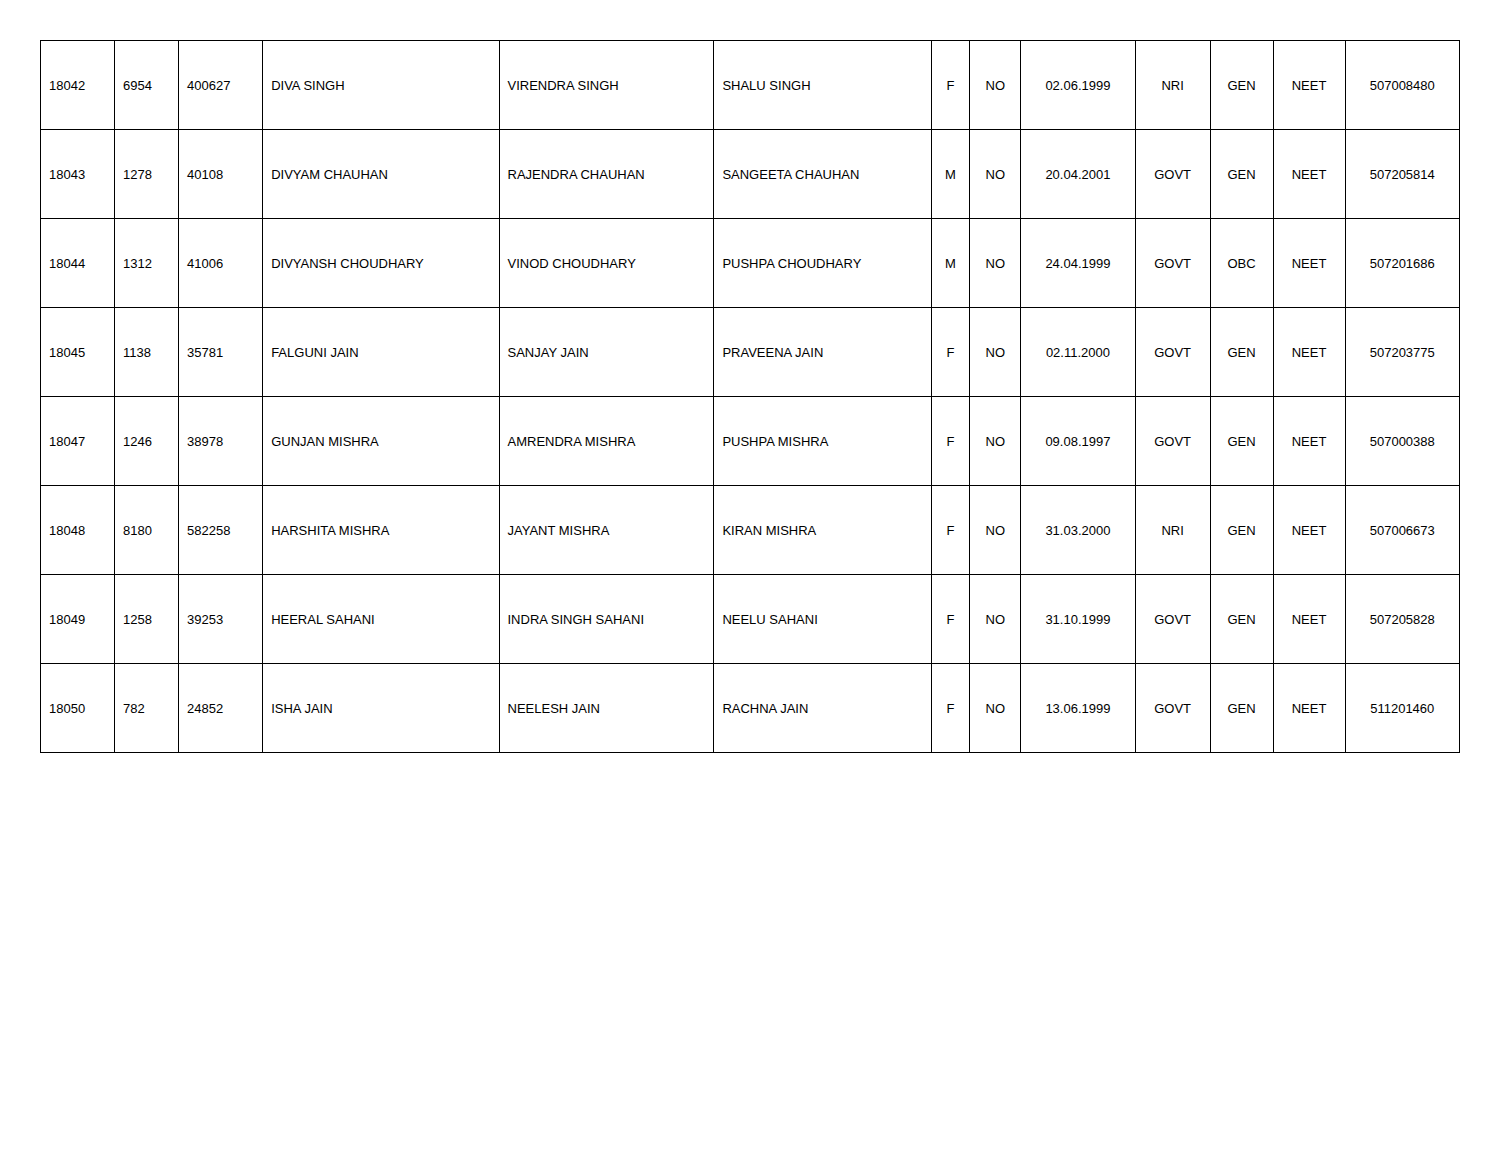| 18042 | 6954 | 400627 | DIVA SINGH | VIRENDRA SINGH | SHALU SINGH | F | NO | 02.06.1999 | NRI | GEN | NEET | 507008480 |
| 18043 | 1278 | 40108 | DIVYAM CHAUHAN | RAJENDRA CHAUHAN | SANGEETA CHAUHAN | M | NO | 20.04.2001 | GOVT | GEN | NEET | 507205814 |
| 18044 | 1312 | 41006 | DIVYANSH CHOUDHARY | VINOD CHOUDHARY | PUSHPA CHOUDHARY | M | NO | 24.04.1999 | GOVT | OBC | NEET | 507201686 |
| 18045 | 1138 | 35781 | FALGUNI JAIN | SANJAY JAIN | PRAVEENA JAIN | F | NO | 02.11.2000 | GOVT | GEN | NEET | 507203775 |
| 18047 | 1246 | 38978 | GUNJAN MISHRA | AMRENDRA MISHRA | PUSHPA MISHRA | F | NO | 09.08.1997 | GOVT | GEN | NEET | 507000388 |
| 18048 | 8180 | 582258 | HARSHITA MISHRA | JAYANT MISHRA | KIRAN MISHRA | F | NO | 31.03.2000 | NRI | GEN | NEET | 507006673 |
| 18049 | 1258 | 39253 | HEERAL SAHANI | INDRA SINGH SAHANI | NEELU SAHANI | F | NO | 31.10.1999 | GOVT | GEN | NEET | 507205828 |
| 18050 | 782 | 24852 | ISHA JAIN | NEELESH JAIN | RACHNA JAIN | F | NO | 13.06.1999 | GOVT | GEN | NEET | 511201460 |